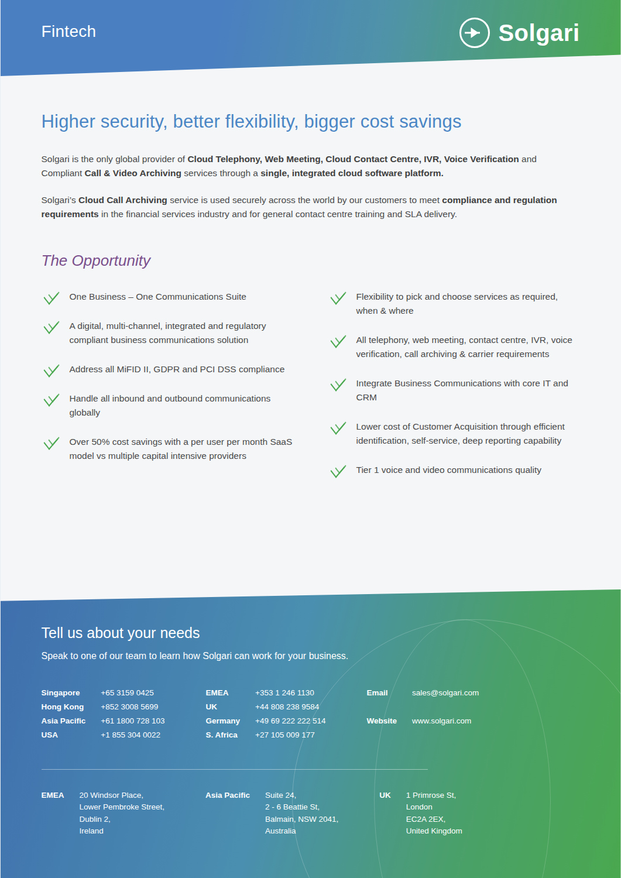Fintech
Solgari
Higher security, better flexibility, bigger cost savings
Solgari is the only global provider of Cloud Telephony, Web Meeting, Cloud Contact Centre, IVR, Voice Verification and Compliant Call & Video Archiving services through a single, integrated cloud software platform.
Solgari’s Cloud Call Archiving service is used securely across the world by our customers to meet compliance and regulation requirements in the financial services industry and for general contact centre training and SLA delivery.
The Opportunity
One Business – One Communications Suite
A digital, multi-channel, integrated and regulatory compliant business communications solution
Address all MiFID II, GDPR and PCI DSS compliance
Handle all inbound and outbound communications globally
Over 50% cost savings with a per user per month SaaS model vs multiple capital intensive providers
Flexibility to pick and choose services as required, when & where
All telephony, web meeting, contact centre, IVR, voice verification, call archiving & carrier requirements
Integrate Business Communications with core IT and CRM
Lower cost of Customer Acquisition through efficient identification, self-service, deep reporting capability
Tier 1 voice and video communications quality
Tell us about your needs
Speak to one of our team to learn how Solgari can work for your business.
| Singapore | +65 3159 0425 |
| Hong Kong | +852 3008 5699 |
| Asia Pacific | +61 1800 728 103 |
| USA | +1 855 304 0022 |
| EMEA | +353 1 246 1130 |
| UK | +44 808 238 9584 |
| Germany | +49 69 222 222 514 |
| S. Africa | +27 105 009 177 |
| Email | sales@solgari.com |
| Website | www.solgari.com |
EMEA
20 Windsor Place,
Lower Pembroke Street,
Dublin 2,
Ireland
Asia Pacific
Suite 24,
2 - 6 Beattie St,
Balmain, NSW 2041,
Australia
UK
1 Primrose St,
London
EC2A 2EX,
United Kingdom